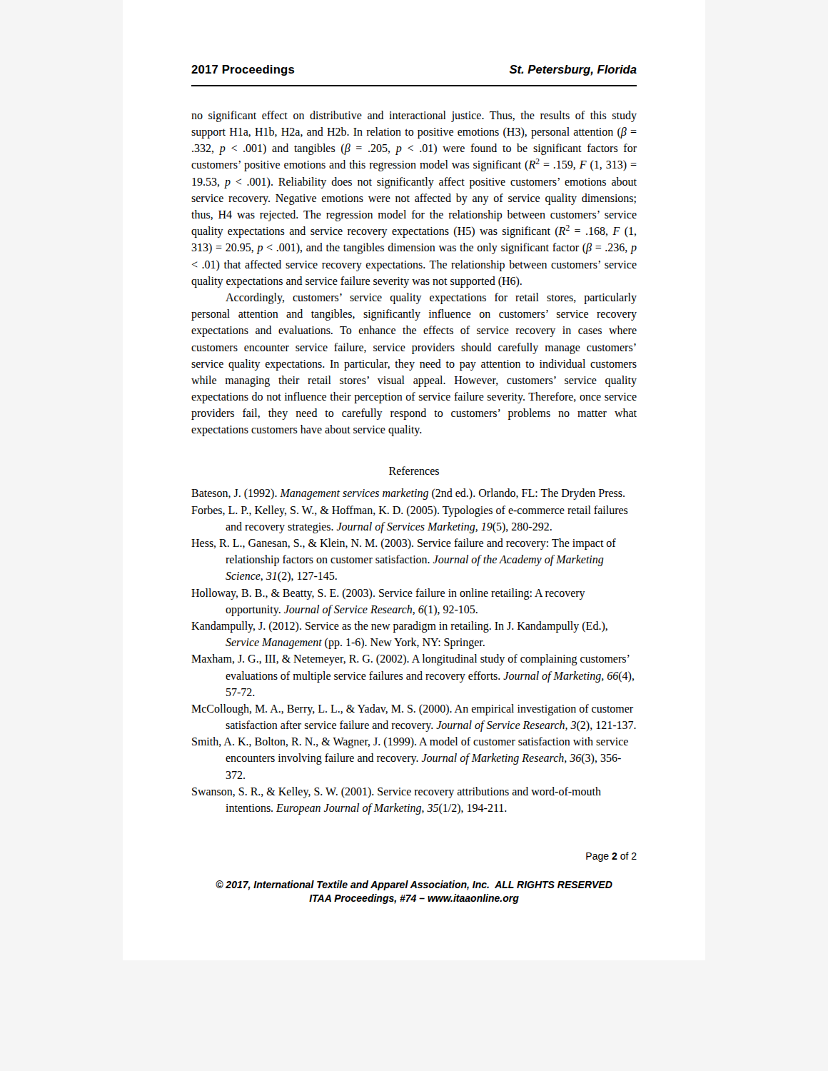2017 Proceedings
St. Petersburg, Florida
no significant effect on distributive and interactional justice. Thus, the results of this study support H1a, H1b, H2a, and H2b. In relation to positive emotions (H3), personal attention (β = .332, p < .001) and tangibles (β = .205, p < .01) were found to be significant factors for customers’ positive emotions and this regression model was significant (R2 = .159, F (1, 313) = 19.53, p < .001). Reliability does not significantly affect positive customers’ emotions about service recovery. Negative emotions were not affected by any of service quality dimensions; thus, H4 was rejected. The regression model for the relationship between customers’ service quality expectations and service recovery expectations (H5) was significant (R2 = .168, F (1, 313) = 20.95, p < .001), and the tangibles dimension was the only significant factor (β = .236, p < .01) that affected service recovery expectations. The relationship between customers’ service quality expectations and service failure severity was not supported (H6).
Accordingly, customers’ service quality expectations for retail stores, particularly personal attention and tangibles, significantly influence on customers’ service recovery expectations and evaluations. To enhance the effects of service recovery in cases where customers encounter service failure, service providers should carefully manage customers’ service quality expectations. In particular, they need to pay attention to individual customers while managing their retail stores’ visual appeal. However, customers’ service quality expectations do not influence their perception of service failure severity. Therefore, once service providers fail, they need to carefully respond to customers’ problems no matter what expectations customers have about service quality.
References
Bateson, J. (1992). Management services marketing (2nd ed.). Orlando, FL: The Dryden Press.
Forbes, L. P., Kelley, S. W., & Hoffman, K. D. (2005). Typologies of e-commerce retail failures and recovery strategies. Journal of Services Marketing, 19(5), 280-292.
Hess, R. L., Ganesan, S., & Klein, N. M. (2003). Service failure and recovery: The impact of relationship factors on customer satisfaction. Journal of the Academy of Marketing Science, 31(2), 127-145.
Holloway, B. B., & Beatty, S. E. (2003). Service failure in online retailing: A recovery opportunity. Journal of Service Research, 6(1), 92-105.
Kandampully, J. (2012). Service as the new paradigm in retailing. In J. Kandampully (Ed.), Service Management (pp. 1-6). New York, NY: Springer.
Maxham, J. G., III, & Netemeyer, R. G. (2002). A longitudinal study of complaining customers’ evaluations of multiple service failures and recovery efforts. Journal of Marketing, 66(4), 57-72.
McCollough, M. A., Berry, L. L., & Yadav, M. S. (2000). An empirical investigation of customer satisfaction after service failure and recovery. Journal of Service Research, 3(2), 121-137.
Smith, A. K., Bolton, R. N., & Wagner, J. (1999). A model of customer satisfaction with service encounters involving failure and recovery. Journal of Marketing Research, 36(3), 356-372.
Swanson, S. R., & Kelley, S. W. (2001). Service recovery attributions and word-of-mouth intentions. European Journal of Marketing, 35(1/2), 194-211.
Page 2 of 2
© 2017, International Textile and Apparel Association, Inc. ALL RIGHTS RESERVED
ITAA Proceedings, #74 – www.itaaonline.org